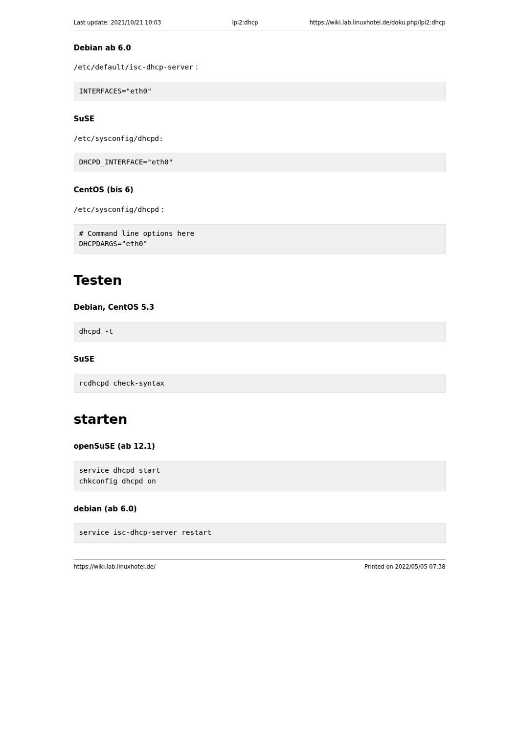Last update: 2021/10/21 10:03
lpi2:dhcp
https://wiki.lab.linuxhotel.de/doku.php/lpi2:dhcp
Debian ab 6.0
/etc/default/isc-dhcp-server :
INTERFACES="eth0"
SuSE
/etc/sysconfig/dhcpd:
DHCPD_INTERFACE="eth0"
CentOS (bis 6)
/etc/sysconfig/dhcpd :
# Command line options here
DHCPDARGS="eth0"
Testen
Debian, CentOS 5.3
dhcpd -t
SuSE
rcdhcpd check-syntax
starten
openSuSE (ab 12.1)
service dhcpd start
chkconfig dhcpd on
debian (ab 6.0)
service isc-dhcp-server restart
https://wiki.lab.linuxhotel.de/
Printed on 2022/05/05 07:38